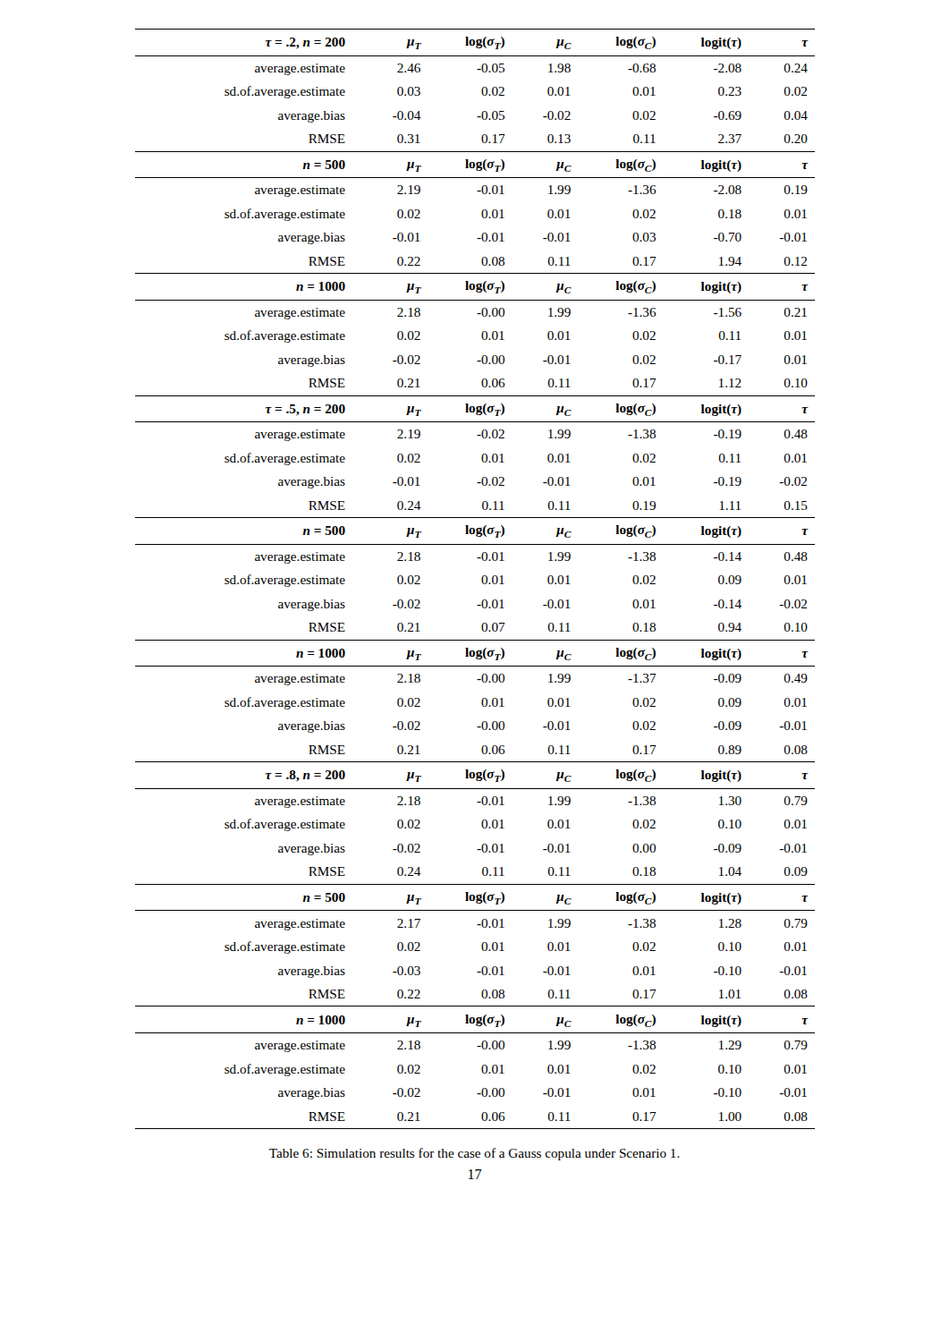Table 6: Simulation results for the case of a Gauss copula under Scenario 1.
| τ = .2, n = 200 | μ T | log( σ T ) | μ C | log( σ C ) | logit( τ ) | τ |
| --- | --- | --- | --- | --- | --- | --- |
| average.estimate | 2.46 | -0.05 | 1.98 | -0.68 | -2.08 | 0.24 |
| sd.of.average.estimate | 0.03 | 0.02 | 0.01 | 0.01 | 0.23 | 0.02 |
| average.bias | -0.04 | -0.05 | -0.02 | 0.02 | -0.69 | 0.04 |
| RMSE | 0.31 | 0.17 | 0.13 | 0.11 | 2.37 | 0.20 |
| n = 500 | μ T | log( σ T ) | μ C | log( σ C ) | logit( τ ) | τ |
| average.estimate | 2.19 | -0.01 | 1.99 | -1.36 | -2.08 | 0.19 |
| sd.of.average.estimate | 0.02 | 0.01 | 0.01 | 0.02 | 0.18 | 0.01 |
| average.bias | -0.01 | -0.01 | -0.01 | 0.03 | -0.70 | -0.01 |
| RMSE | 0.22 | 0.08 | 0.11 | 0.17 | 1.94 | 0.12 |
| n = 1000 | μ T | log( σ T ) | μ C | log( σ C ) | logit( τ ) | τ |
| average.estimate | 2.18 | -0.00 | 1.99 | -1.36 | -1.56 | 0.21 |
| sd.of.average.estimate | 0.02 | 0.01 | 0.01 | 0.02 | 0.11 | 0.01 |
| average.bias | -0.02 | -0.00 | -0.01 | 0.02 | -0.17 | 0.01 |
| RMSE | 0.21 | 0.06 | 0.11 | 0.17 | 1.12 | 0.10 |
| τ = .5, n = 200 | μ T | log( σ T ) | μ C | log( σ C ) | logit( τ ) | τ |
| average.estimate | 2.19 | -0.02 | 1.99 | -1.38 | -0.19 | 0.48 |
| sd.of.average.estimate | 0.02 | 0.01 | 0.01 | 0.02 | 0.11 | 0.01 |
| average.bias | -0.01 | -0.02 | -0.01 | 0.01 | -0.19 | -0.02 |
| RMSE | 0.24 | 0.11 | 0.11 | 0.19 | 1.11 | 0.15 |
| n = 500 | μ T | log( σ T ) | μ C | log( σ C ) | logit( τ ) | τ |
| average.estimate | 2.18 | -0.01 | 1.99 | -1.38 | -0.14 | 0.48 |
| sd.of.average.estimate | 0.02 | 0.01 | 0.01 | 0.02 | 0.09 | 0.01 |
| average.bias | -0.02 | -0.01 | -0.01 | 0.01 | -0.14 | -0.02 |
| RMSE | 0.21 | 0.07 | 0.11 | 0.18 | 0.94 | 0.10 |
| n = 1000 | μ T | log( σ T ) | μ C | log( σ C ) | logit( τ ) | τ |
| average.estimate | 2.18 | -0.00 | 1.99 | -1.37 | -0.09 | 0.49 |
| sd.of.average.estimate | 0.02 | 0.01 | 0.01 | 0.02 | 0.09 | 0.01 |
| average.bias | -0.02 | -0.00 | -0.01 | 0.02 | -0.09 | -0.01 |
| RMSE | 0.21 | 0.06 | 0.11 | 0.17 | 0.89 | 0.08 |
| τ = .8, n = 200 | μ T | log( σ T ) | μ C | log( σ C ) | logit( τ ) | τ |
| average.estimate | 2.18 | -0.01 | 1.99 | -1.38 | 1.30 | 0.79 |
| sd.of.average.estimate | 0.02 | 0.01 | 0.01 | 0.02 | 0.10 | 0.01 |
| average.bias | -0.02 | -0.01 | -0.01 | 0.00 | -0.09 | -0.01 |
| RMSE | 0.24 | 0.11 | 0.11 | 0.18 | 1.04 | 0.09 |
| n = 500 | μ T | log( σ T ) | μ C | log( σ C ) | logit( τ ) | τ |
| average.estimate | 2.17 | -0.01 | 1.99 | -1.38 | 1.28 | 0.79 |
| sd.of.average.estimate | 0.02 | 0.01 | 0.01 | 0.02 | 0.10 | 0.01 |
| average.bias | -0.03 | -0.01 | -0.01 | 0.01 | -0.10 | -0.01 |
| RMSE | 0.22 | 0.08 | 0.11 | 0.17 | 1.01 | 0.08 |
| n = 1000 | μ T | log( σ T ) | μ C | log( σ C ) | logit( τ ) | τ |
| average.estimate | 2.18 | -0.00 | 1.99 | -1.38 | 1.29 | 0.79 |
| sd.of.average.estimate | 0.02 | 0.01 | 0.01 | 0.02 | 0.10 | 0.01 |
| average.bias | -0.02 | -0.00 | -0.01 | 0.01 | -0.10 | -0.01 |
| RMSE | 0.21 | 0.06 | 0.11 | 0.17 | 1.00 | 0.08 |
17